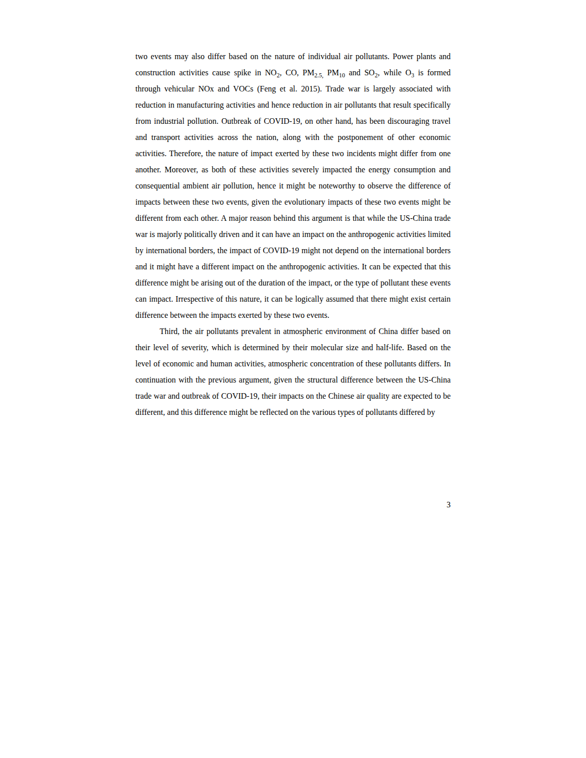two events may also differ based on the nature of individual air pollutants. Power plants and construction activities cause spike in NO2, CO, PM2.5, PM10 and SO2, while O3 is formed through vehicular NOx and VOCs (Feng et al. 2015). Trade war is largely associated with reduction in manufacturing activities and hence reduction in air pollutants that result specifically from industrial pollution. Outbreak of COVID-19, on other hand, has been discouraging travel and transport activities across the nation, along with the postponement of other economic activities. Therefore, the nature of impact exerted by these two incidents might differ from one another. Moreover, as both of these activities severely impacted the energy consumption and consequential ambient air pollution, hence it might be noteworthy to observe the difference of impacts between these two events, given the evolutionary impacts of these two events might be different from each other. A major reason behind this argument is that while the US-China trade war is majorly politically driven and it can have an impact on the anthropogenic activities limited by international borders, the impact of COVID-19 might not depend on the international borders and it might have a different impact on the anthropogenic activities. It can be expected that this difference might be arising out of the duration of the impact, or the type of pollutant these events can impact. Irrespective of this nature, it can be logically assumed that there might exist certain difference between the impacts exerted by these two events.
Third, the air pollutants prevalent in atmospheric environment of China differ based on their level of severity, which is determined by their molecular size and half-life. Based on the level of economic and human activities, atmospheric concentration of these pollutants differs. In continuation with the previous argument, given the structural difference between the US-China trade war and outbreak of COVID-19, their impacts on the Chinese air quality are expected to be different, and this difference might be reflected on the various types of pollutants differed by
3